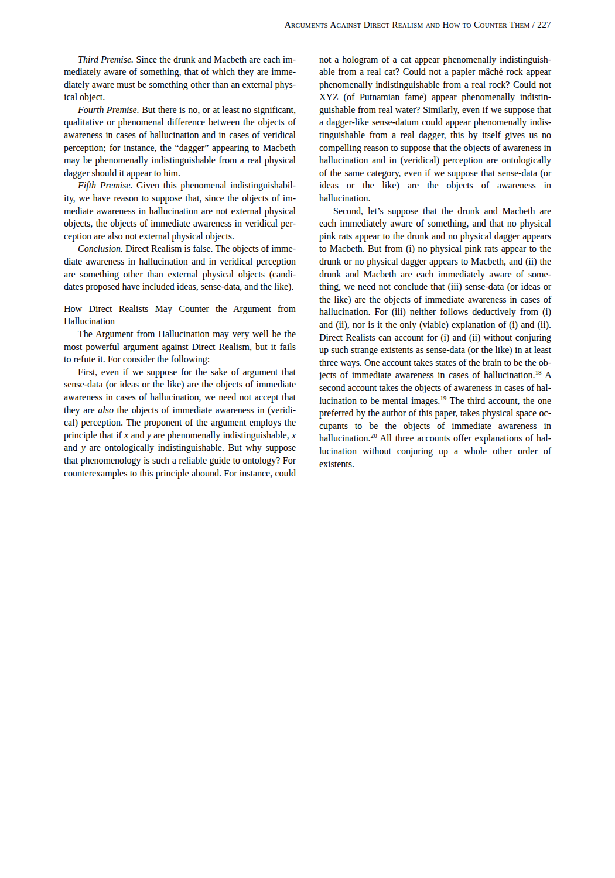Arguments Against Direct Realism and How to Counter Them / 227
Third Premise. Since the drunk and Macbeth are each immediately aware of something, that of which they are immediately aware must be something other than an external physical object.
Fourth Premise. But there is no, or at least no significant, qualitative or phenomenal difference between the objects of awareness in cases of hallucination and in cases of veridical perception; for instance, the “dagger” appearing to Macbeth may be phenomenally indistinguishable from a real physical dagger should it appear to him.
Fifth Premise. Given this phenomenal indistinguishability, we have reason to suppose that, since the objects of immediate awareness in hallucination are not external physical objects, the objects of immediate awareness in veridical perception are also not external physical objects.
Conclusion. Direct Realism is false. The objects of immediate awareness in hallucination and in veridical perception are something other than external physical objects (candidates proposed have included ideas, sense-data, and the like).
How Direct Realists May Counter the Argument from Hallucination
The Argument from Hallucination may very well be the most powerful argument against Direct Realism, but it fails to refute it. For consider the following:
First, even if we suppose for the sake of argument that sense-data (or ideas or the like) are the objects of immediate awareness in cases of hallucination, we need not accept that they are also the objects of immediate awareness in (veridical) perception. The proponent of the argument employs the principle that if x and y are phenomenally indistinguishable, x and y are ontologically indistinguishable. But why suppose that phenomenology is such a reliable guide to ontology? For counterexamples to this principle abound. For instance, could not a hologram of a cat appear phenomenally indistinguishable from a real cat? Could not a papier mâché rock appear phenomenally indistinguishable from a real rock? Could not XYZ (of Putnamian fame) appear phenomenally indistinguishable from real water? Similarly, even if we suppose that a dagger-like sense-datum could appear phenomenally indistinguishable from a real dagger, this by itself gives us no compelling reason to suppose that the objects of awareness in hallucination and in (veridical) perception are ontologically of the same category, even if we suppose that sense-data (or ideas or the like) are the objects of awareness in hallucination.
Second, let’s suppose that the drunk and Macbeth are each immediately aware of something, and that no physical pink rats appear to the drunk and no physical dagger appears to Macbeth. But from (i) no physical pink rats appear to the drunk or no physical dagger appears to Macbeth, and (ii) the drunk and Macbeth are each immediately aware of something, we need not conclude that (iii) sense-data (or ideas or the like) are the objects of immediate awareness in cases of hallucination. For (iii) neither follows deductively from (i) and (ii), nor is it the only (viable) explanation of (i) and (ii). Direct Realists can account for (i) and (ii) without conjuring up such strange existents as sense-data (or the like) in at least three ways. One account takes states of the brain to be the objects of immediate awareness in cases of hallucination.18 A second account takes the objects of awareness in cases of hallucination to be mental images.19 The third account, the one preferred by the author of this paper, takes physical space occupants to be the objects of immediate awareness in hallucination.20 All three accounts offer explanations of hallucination without conjuring up a whole other order of existents.